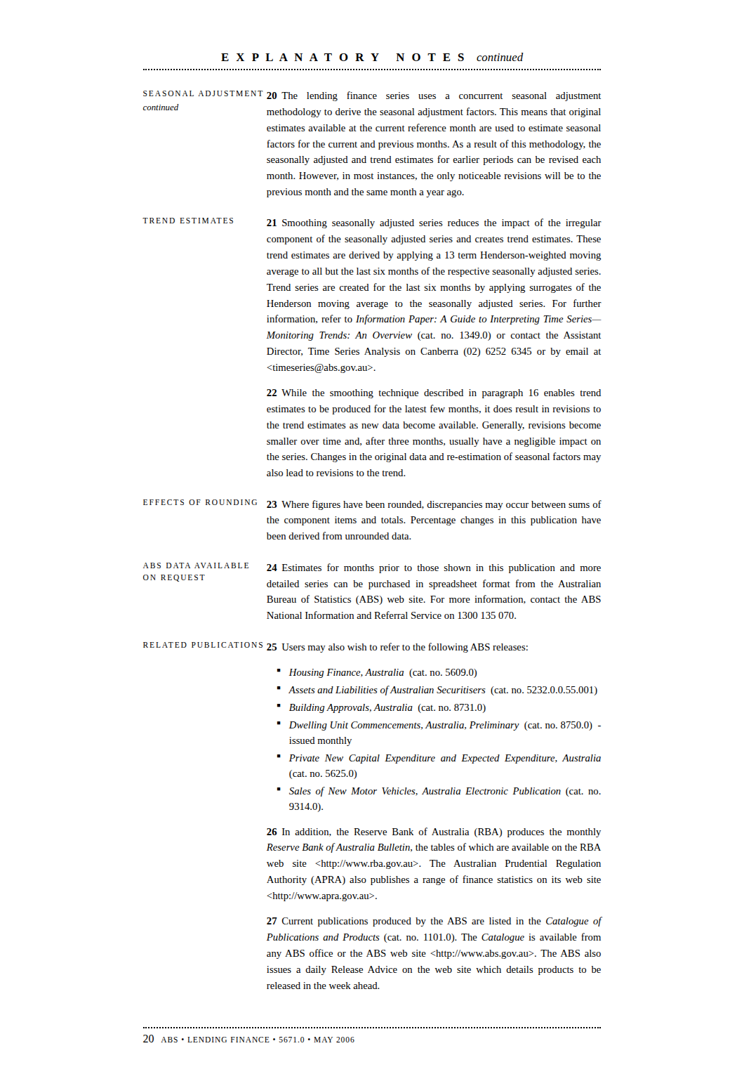E X P L A N A T O R Y N O T E S continued
| Seasonal adjustment continued | 20 The lending finance series uses a concurrent seasonal adjustment methodology to derive the seasonal adjustment factors. This means that original estimates available at the current reference month are used to estimate seasonal factors for the current and previous months. As a result of this methodology, the seasonally adjusted and trend estimates for earlier periods can be revised each month. However, in most instances, the only noticeable revisions will be to the previous month and the same month a year ago. |
| Trend estimates | 21 Smoothing seasonally adjusted series reduces the impact of the irregular component of the seasonally adjusted series and creates trend estimates. These trend estimates are derived by applying a 13 term Henderson-weighted moving average to all but the last six months of the respective seasonally adjusted series. Trend series are created for the last six months by applying surrogates of the Henderson moving average to the seasonally adjusted series. For further information, refer to Information Paper: A Guide to Interpreting Time Series—Monitoring Trends: An Overview (cat. no. 1349.0) or contact the Assistant Director, Time Series Analysis on Canberra (02) 6252 6345 or by email at <timeseries@abs.gov.au>. 22 While the smoothing technique described in paragraph 16 enables trend estimates to be produced for the latest few months, it does result in revisions to the trend estimates as new data become available. Generally, revisions become smaller over time and, after three months, usually have a negligible impact on the series. Changes in the original data and re-estimation of seasonal factors may also lead to revisions to the trend. |
| Effects of rounding | 23 Where figures have been rounded, discrepancies may occur between sums of the component items and totals. Percentage changes in this publication have been derived from unrounded data. |
| ABS data available on request | 24 Estimates for months prior to those shown in this publication and more detailed series can be purchased in spreadsheet format from the Australian Bureau of Statistics (ABS) web site. For more information, contact the ABS National Information and Referral Service on 1300 135 070. |
| Related publications | 25 Users may also wish to refer to the following ABS releases: Housing Finance, Australia (cat. no. 5609.0) Assets and Liabilities of Australian Securitisers (cat. no. 5232.0.0.55.001) Building Approvals, Australia (cat. no. 8731.0) Dwelling Unit Commencements, Australia, Preliminary (cat. no. 8750.0) - issued monthly Private New Capital Expenditure and Expected Expenditure, Australia (cat. no. 5625.0) Sales of New Motor Vehicles, Australia Electronic Publication (cat. no. 9314.0). 26 In addition, the Reserve Bank of Australia (RBA) produces the monthly Reserve Bank of Australia Bulletin , the tables of which are available on the RBA web site <http://www.rba.gov.au>. The Australian Prudential Regulation Authority (APRA) also publishes a range of finance statistics on its web site <http://www.apra.gov.au>. 27 Current publications produced by the ABS are listed in the Catalogue of Publications and Products (cat. no. 1101.0). The Catalogue is available from any ABS office or the ABS web site <http://www.abs.gov.au>. The ABS also issues a daily Release Advice on the web site which details products to be released in the week ahead. |
20 ABS • LENDING FINANCE • 5671.0 • MAY 2006